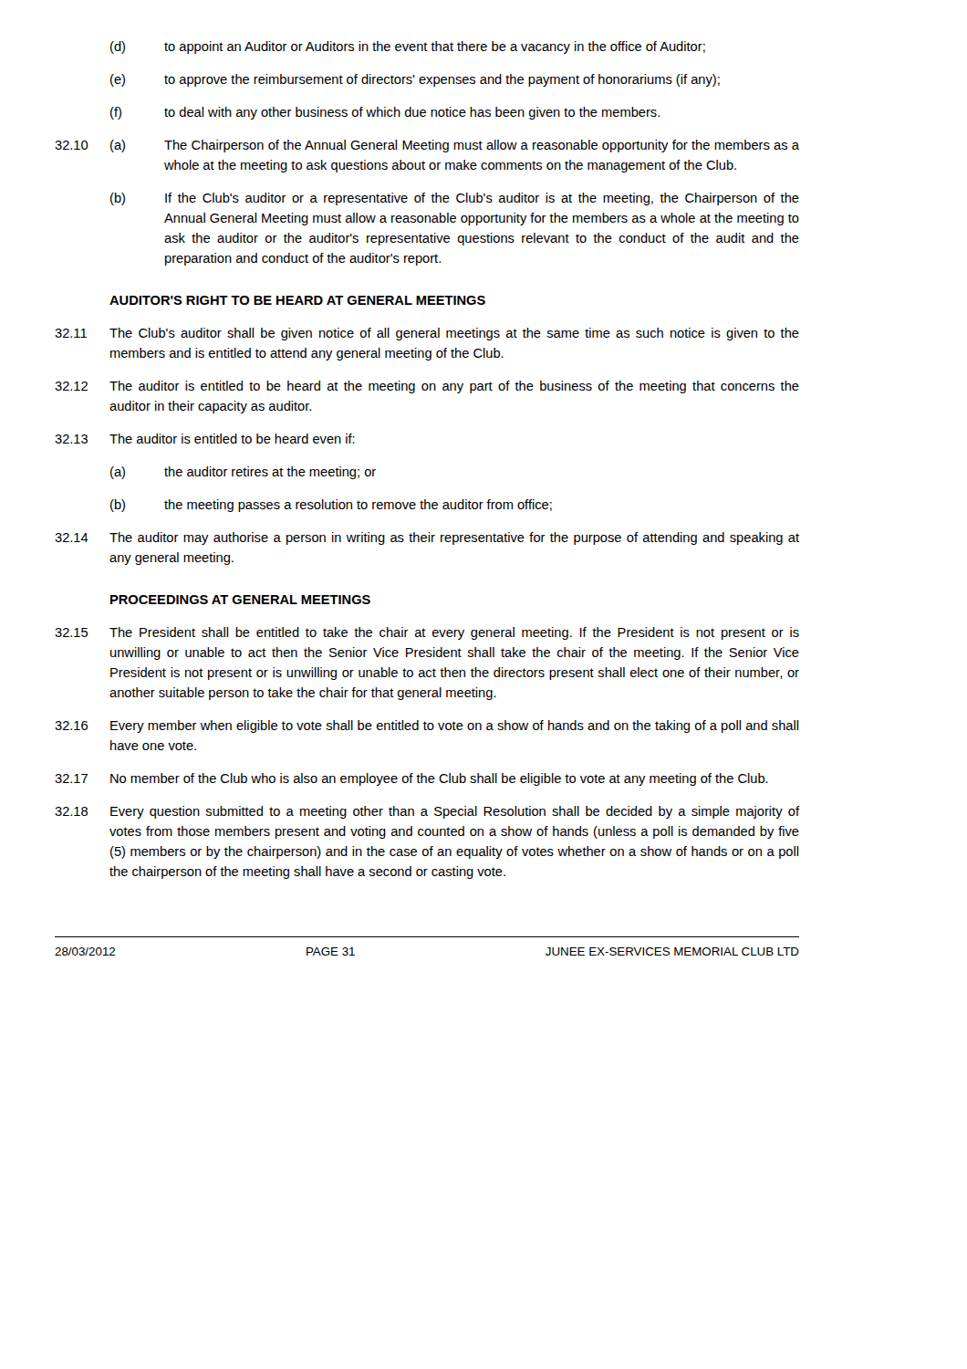(d)
to appoint an Auditor or Auditors in the event that there be a vacancy in the office of Auditor;
(e)
to approve the reimbursement of directors' expenses and the payment of honorariums (if any);
(f)
to deal with any other business of which due notice has been given to the members.
32.10
(a)
The Chairperson of the Annual General Meeting must allow a reasonable opportunity for the members as a whole at the meeting to ask questions about or make comments on the management of the Club.
(b)
If the Club's auditor or a representative of the Club's auditor is at the meeting, the Chairperson of the Annual General Meeting must allow a reasonable opportunity for the members as a whole at the meeting to ask the auditor or the auditor's representative questions relevant to the conduct of the audit and the preparation and conduct of the auditor's report.
Auditor's Right to be Heard at General Meetings
32.11
The Club's auditor shall be given notice of all general meetings at the same time as such notice is given to the members and is entitled to attend any general meeting of the Club.
32.12
The auditor is entitled to be heard at the meeting on any part of the business of the meeting that concerns the auditor in their capacity as auditor.
32.13
The auditor is entitled to be heard even if:
(a)
the auditor retires at the meeting; or
(b)
the meeting passes a resolution to remove the auditor from office;
32.14
The auditor may authorise a person in writing as their representative for the purpose of attending and speaking at any general meeting.
Proceedings at General Meetings
32.15
The President shall be entitled to take the chair at every general meeting. If the President is not present or is unwilling or unable to act then the Senior Vice President shall take the chair of the meeting. If the Senior Vice President is not present or is unwilling or unable to act then the directors present shall elect one of their number, or another suitable person to take the chair for that general meeting.
32.16
Every member when eligible to vote shall be entitled to vote on a show of hands and on the taking of a poll and shall have one vote.
32.17
No member of the Club who is also an employee of the Club shall be eligible to vote at any meeting of the Club.
32.18
Every question submitted to a meeting other than a Special Resolution shall be decided by a simple majority of votes from those members present and voting and counted on a show of hands (unless a poll is demanded by five (5) members or by the chairperson) and in the case of an equality of votes whether on a show of hands or on a poll the chairperson of the meeting shall have a second or casting vote.
28/03/2012
PAGE 31
JUNEE EX-SERVICES MEMORIAL CLUB LTD